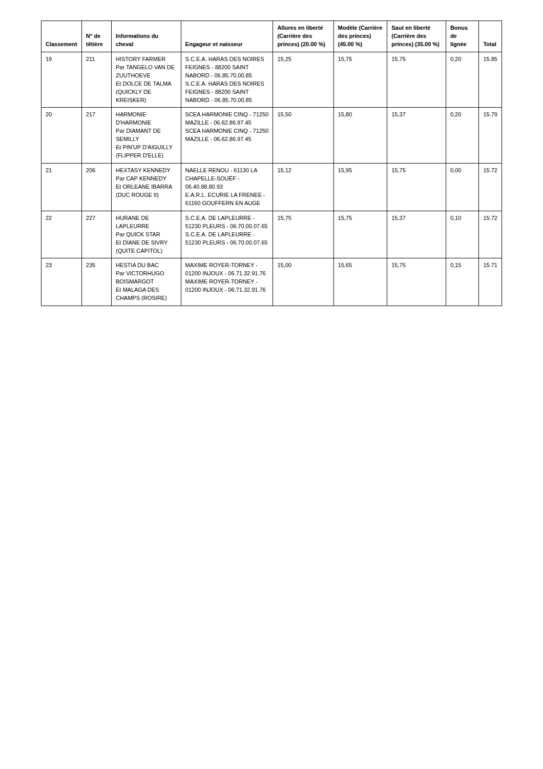| Classement | N° de têtière | Informations du cheval | Engageur et naisseur | Allures en liberté (Carrière des princes) (20.00 %) | Modèle (Carrière des princes) (45.00 %) | Saut en liberté (Carrière des princes) (35.00 %) | Bonus de lignée | Total |
| --- | --- | --- | --- | --- | --- | --- | --- | --- |
| 19 | 211 | HISTORY FARMER Par TANGELO VAN DE ZUUTHOEVE Et DOLCE DE TALMA (QUICKLY DE KREISKER) | S.C.E.A. HARAS DES NOIRES FEIGNES - 88200 SAINT NABORD - 06.85.70.00.85 S.C.E.A. HARAS DES NOIRES FEIGNES - 88200 SAINT NABORD - 06.85.70.00.85 | 15,25 | 15,75 | 15,75 | 0,20 | 15.85 |
| 20 | 217 | HARMONIE D'HARMONIE Par DIAMANT DE SEMILLY Et PIN'UP D'AIGUILLY (FLIPPER D'ELLE) | SCEA HARMONIE CINQ - 71250 MAZILLE - 06.62.86.97.45 SCEA HARMONIE CINQ - 71250 MAZILLE - 06.62.86.97.45 | 15,50 | 15,80 | 15,37 | 0,20 | 15.79 |
| 21 | 206 | HEXTASY KENNEDY Par CAP KENNEDY Et ORLEANE IBARRA (DUC ROUGE II) | NAELLE RENOU - 61130 LA CHAPELLE-SOUËF - 06.40.88.80.93 E.A.R.L. ECURIE LA FRENEE - 61160 GOUFFERN EN AUGE | 15,12 | 15,95 | 15,75 | 0,00 | 15.72 |
| 22 | 227 | HURANE DE LAPLEURRE Par QUICK STAR Et DIANE DE SIVRY (QUITE CAPITOL) | S.C.E.A. DE LAPLEURRE - 51230 PLEURS - 06.70.00.07.65 S.C.E.A. DE LAPLEURRE - 51230 PLEURS - 06.70.00.07.65 | 15,75 | 15,75 | 15,37 | 0,10 | 15.72 |
| 23 | 235 | HESTIA DU BAC Par VICTORHUGO BOISMARGOT Et MALAGA DES CHAMPS (ROSIRE) | MAXIME ROYER-TORNEY - 01200 INJOUX - 06.71.32.91.76 MAXIME ROYER-TORNEY - 01200 INJOUX - 06.71.32.91.76 | 15,00 | 15,65 | 15,75 | 0,15 | 15.71 |